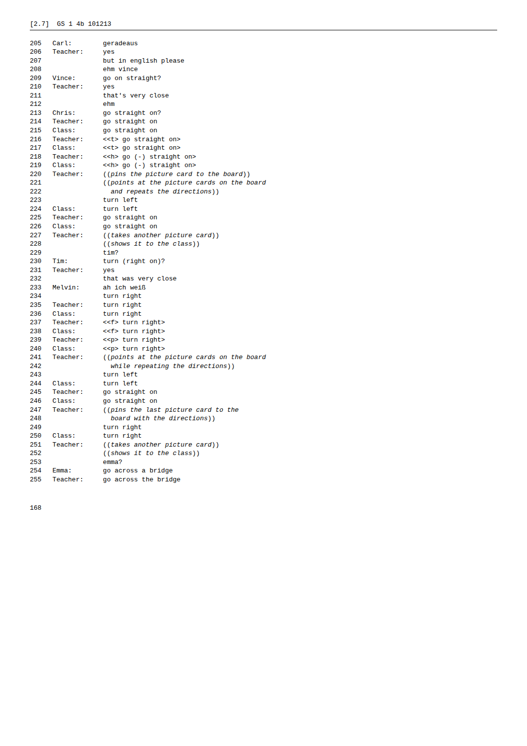[2.7] GS 1 4b 101213
| 205 | Carl: | geradeaus |
| 206 | Teacher: | yes |
| 207 | | but in english please |
| 208 | | ehm vince |
| 209 | Vince: | go on straight? |
| 210 | Teacher: | yes |
| 211 | | that's very close |
| 212 | | ehm |
| 213 | Chris: | go straight on? |
| 214 | Teacher: | go straight on |
| 215 | Class: | go straight on |
| 216 | Teacher: | <<t> go straight on> |
| 217 | Class: | <<t> go straight on> |
| 218 | Teacher: | <<h> go (-) straight on> |
| 219 | Class: | <<h> go (-) straight on> |
| 220 | Teacher: | (( pins the picture card to the board )) |
| 221 | | (( points at the picture cards on the board |
| 222 | | and repeats the directions )) |
| 223 | | turn left |
| 224 | Class: | turn left |
| 225 | Teacher: | go straight on |
| 226 | Class: | go straight on |
| 227 | Teacher: | (( takes another picture card )) |
| 228 | | (( shows it to the class )) |
| 229 | | tim? |
| 230 | Tim: | turn (right on)? |
| 231 | Teacher: | yes |
| 232 | | that was very close |
| 233 | Melvin: | ah ich weiß |
| 234 | | turn right |
| 235 | Teacher: | turn right |
| 236 | Class: | turn right |
| 237 | Teacher: | <<f> turn right> |
| 238 | Class: | <<f> turn right> |
| 239 | Teacher: | <<p> turn right> |
| 240 | Class: | <<p> turn right> |
| 241 | Teacher: | (( points at the picture cards on the board |
| 242 | | while repeating the directions )) |
| 243 | | turn left |
| 244 | Class: | turn left |
| 245 | Teacher: | go straight on |
| 246 | Class: | go straight on |
| 247 | Teacher: | (( pins the last picture card to the |
| 248 | | board with the directions )) |
| 249 | | turn right |
| 250 | Class: | turn right |
| 251 | Teacher: | (( takes another picture card )) |
| 252 | | (( shows it to the class )) |
| 253 | | emma? |
| 254 | Emma: | go across a bridge |
| 255 | Teacher: | go across the bridge |
168